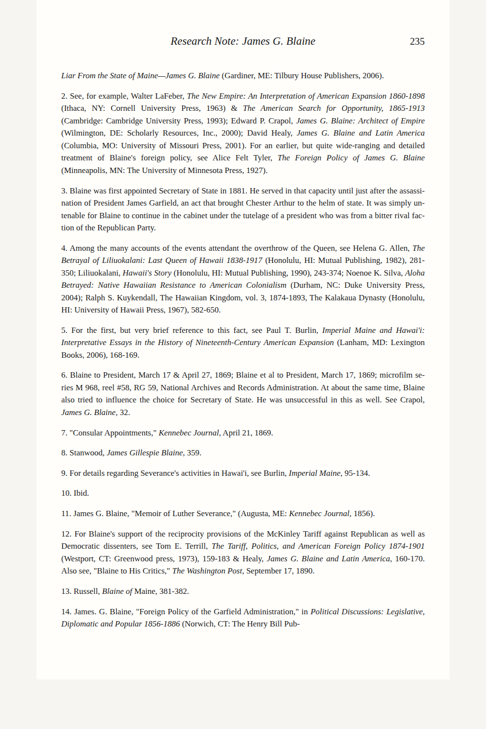Research Note: James G. Blaine 235
Liar From the State of Maine—James G. Blaine (Gardiner, ME: Tilbury House Publishers, 2006).
See, for example, Walter LaFeber, The New Empire: An Interpretation of American Expansion 1860-1898 (Ithaca, NY: Cornell University Press, 1963) & The American Search for Opportunity, 1865-1913 (Cambridge: Cambridge University Press, 1993); Edward P. Crapol, James G. Blaine: Architect of Empire (Wilmington, DE: Scholarly Resources, Inc., 2000); David Healy, James G. Blaine and Latin America (Columbia, MO: University of Missouri Press, 2001). For an earlier, but quite wide-ranging and detailed treatment of Blaine's foreign policy, see Alice Felt Tyler, The Foreign Policy of James G. Blaine (Minneapolis, MN: The University of Minnesota Press, 1927).
Blaine was first appointed Secretary of State in 1881. He served in that capacity until just after the assassination of President James Garfield, an act that brought Chester Arthur to the helm of state. It was simply untenable for Blaine to continue in the cabinet under the tutelage of a president who was from a bitter rival faction of the Republican Party.
Among the many accounts of the events attendant the overthrow of the Queen, see Helena G. Allen, The Betrayal of Liliuokalani: Last Queen of Hawaii 1838-1917 (Honolulu, HI: Mutual Publishing, 1982), 281-350; Liliuokalani, Hawaii's Story (Honolulu, HI: Mutual Publishing, 1990), 243-374; Noenoe K. Silva, Aloha Betrayed: Native Hawaiian Resistance to American Colonialism (Durham, NC: Duke University Press, 2004); Ralph S. Kuykendall, The Hawaiian Kingdom, vol. 3, 1874-1893, The Kalakaua Dynasty (Honolulu, HI: University of Hawaii Press, 1967), 582-650.
For the first, but very brief reference to this fact, see Paul T. Burlin, Imperial Maine and Hawai'i: Interpretative Essays in the History of Nineteenth-Century American Expansion (Lanham, MD: Lexington Books, 2006), 168-169.
Blaine to President, March 17 & April 27, 1869; Blaine et al to President, March 17, 1869; microfilm series M 968, reel #58, RG 59, National Archives and Records Administration. At about the same time, Blaine also tried to influence the choice for Secretary of State. He was unsuccessful in this as well. See Crapol, James G. Blaine, 32.
"Consular Appointments," Kennebec Journal, April 21, 1869.
Stanwood, James Gillespie Blaine, 359.
For details regarding Severance's activities in Hawai'i, see Burlin, Imperial Maine, 95-134.
Ibid.
James G. Blaine, "Memoir of Luther Severance," (Augusta, ME: Kennebec Journal, 1856).
For Blaine's support of the reciprocity provisions of the McKinley Tariff against Republican as well as Democratic dissenters, see Tom E. Terrill, The Tariff, Politics, and American Foreign Policy 1874-1901 (Westport, CT: Greenwood press, 1973), 159-183 & Healy, James G. Blaine and Latin America, 160-170. Also see, "Blaine to His Critics," The Washington Post, September 17, 1890.
Russell, Blaine of Maine, 381-382.
James. G. Blaine, "Foreign Policy of the Garfield Administration," in Political Discussions: Legislative, Diplomatic and Popular 1856-1886 (Norwich, CT: The Henry Bill Pub-